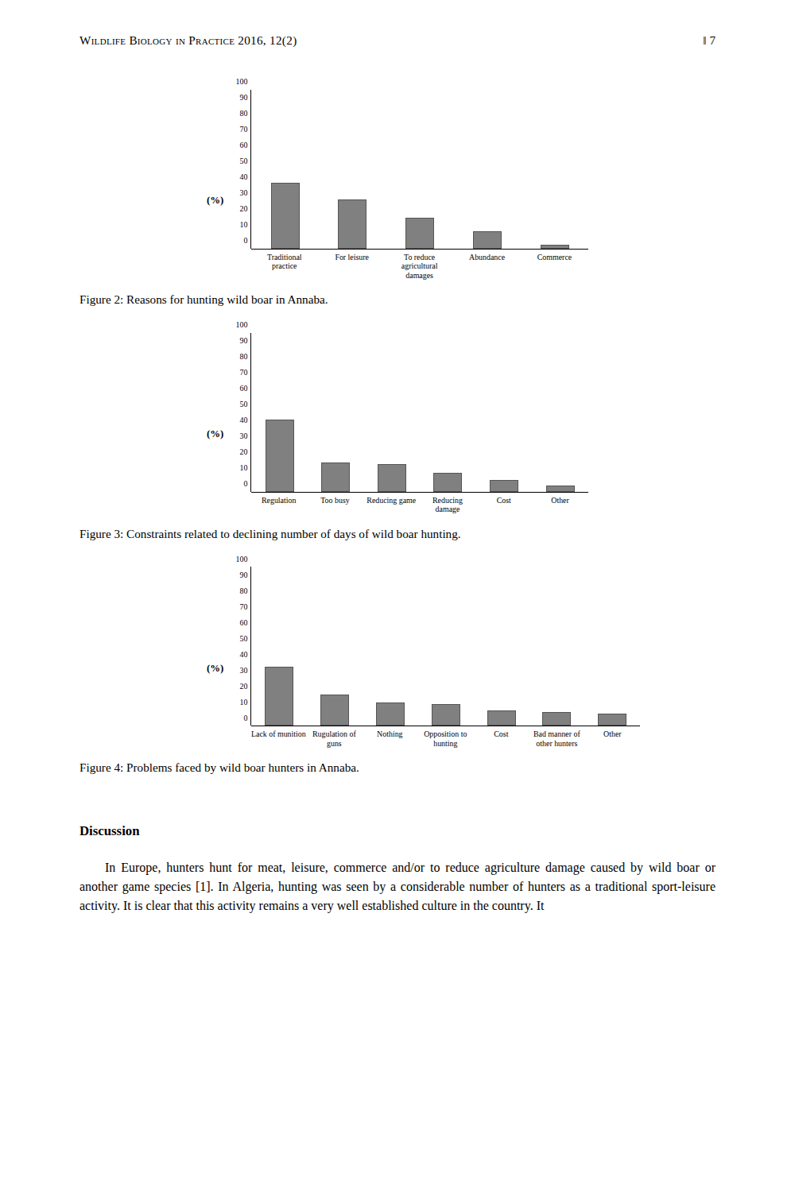Wildlife Biology in Practice 2016, 12(2) ‖ 7
(%)
100 90 80 70 60 50 40 30 20 10 0
Traditional practice
For leisure
To reduce agricultural damages
Abundance
Commerce
Figure 2: Reasons for hunting wild boar in Annaba.
(%)
100 90 80 70 60 50 40 30 20 10 0
Regulation
Too busy
Reducing game
Reducing damage
Cost
Other
Figure 3: Constraints related to declining number of days of wild boar hunting.
(%)
100 90 80 70 60 50 40 30 20 10 0
Lack of munition
Rugulation of guns
Nothing
Opposition to hunting
Cost
Bad manner of other hunters
Other
Figure 4: Problems faced by wild boar hunters in Annaba.
Discussion
In Europe, hunters hunt for meat, leisure, commerce and/or to reduce agriculture damage caused by wild boar or another game species [1]. In Algeria, hunting was seen by a considerable number of hunters as a traditional sport-leisure activity. It is clear that this activity remains a very well established culture in the country. It